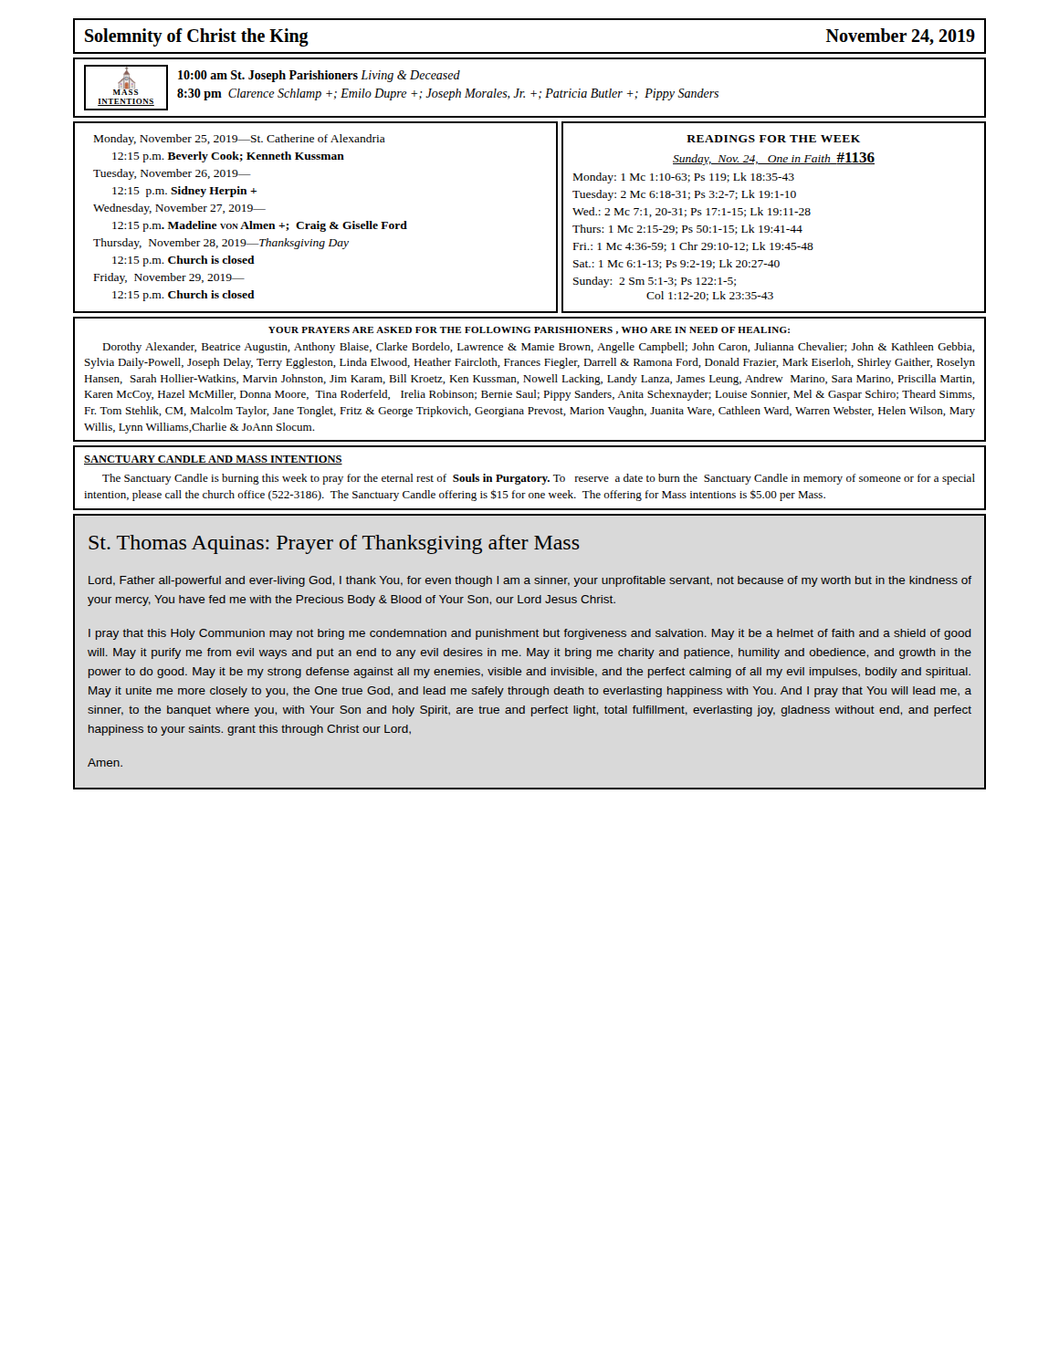Solemnity of Christ the King November 24, 2019
⛪ MASS
INTENTIONS
10:00 am St. Joseph Parishioners Living & Deceased
8:30 pm Clarence Schlamp +; Emilo Dupre +; Joseph Morales, Jr. +; Patricia Butler +; Pippy Sanders
Monday, November 25, 2019—St. Catherine of Alexandria
12:15 p.m. Beverly Cook; Kenneth Kussman
Tuesday, November 26, 2019—
12:15 p.m. Sidney Herpin +
Wednesday, November 27, 2019—
12:15 p.m. Madeline von Almen +; Craig & Giselle Ford
Thursday, November 28, 2019—Thanksgiving Day
12:15 p.m. Church is closed
Friday, November 29, 2019—
12:15 p.m. Church is closed
READINGS FOR THE WEEK
Sunday, Nov. 24, One in Faith #1136
Monday: 1 Mc 1:10-63; Ps 119; Lk 18:35-43
Tuesday: 2 Mc 6:18-31; Ps 3:2-7; Lk 19:1-10
Wed.: 2 Mc 7:1, 20-31; Ps 17:1-15; Lk 19:11-28
Thurs: 1 Mc 2:15-29; Ps 50:1-15; Lk 19:41-44
Fri.: 1 Mc 4:36-59; 1 Chr 29:10-12; Lk 19:45-48
Sat.: 1 Mc 6:1-13; Ps 9:2-19; Lk 20:27-40
Sunday: 2 Sm 5:1-3; Ps 122:1-5;
Col 1:12-20; Lk 23:35-43
YOUR PRAYERS ARE ASKED FOR THE FOLLOWING PARISHIONERS , WHO ARE IN NEED OF HEALING:
Dorothy Alexander, Beatrice Augustin, Anthony Blaise, Clarke Bordelo, Lawrence & Mamie Brown, Angelle Campbell; John Caron, Julianna Chevalier; John & Kathleen Gebbia, Sylvia Daily-Powell, Joseph Delay, Terry Eggleston, Linda Elwood, Heather Faircloth, Frances Fiegler, Darrell & Ramona Ford, Donald Frazier, Mark Eiserloh, Shirley Gaither, Roselyn Hansen, Sarah Hollier-Watkins, Marvin Johnston, Jim Karam, Bill Kroetz, Ken Kussman, Nowell Lacking, Landy Lanza, James Leung, Andrew Marino, Sara Marino, Priscilla Martin, Karen McCoy, Hazel McMiller, Donna Moore, Tina Roderfeld, Irelia Robinson; Bernie Saul; Pippy Sanders, Anita Schexnayder; Louise Sonnier, Mel & Gaspar Schiro; Theard Simms, Fr. Tom Stehlik, CM, Malcolm Taylor, Jane Tonglet, Fritz & George Tripkovich, Georgiana Prevost, Marion Vaughn, Juanita Ware, Cathleen Ward, Warren Webster, Helen Wilson, Mary Willis, Lynn Williams,Charlie & JoAnn Slocum.
SANCTUARY CANDLE AND MASS INTENTIONS
The Sanctuary Candle is burning this week to pray for the eternal rest of Souls in Purgatory. To reserve a date to burn the Sanctuary Candle in memory of someone or for a special intention, please call the church office (522-3186). The Sanctuary Candle offering is $15 for one week. The offering for Mass intentions is $5.00 per Mass.
St. Thomas Aquinas: Prayer of Thanksgiving after Mass
Lord, Father all-powerful and ever-living God, I thank You, for even though I am a sinner, your unprofitable servant, not because of my worth but in the kindness of your mercy, You have fed me with the Precious Body & Blood of Your Son, our Lord Jesus Christ.
I pray that this Holy Communion may not bring me condemnation and punishment but forgiveness and salvation. May it be a helmet of faith and a shield of good will. May it purify me from evil ways and put an end to any evil desires in me. May it bring me charity and patience, humility and obedience, and growth in the power to do good. May it be my strong defense against all my enemies, visible and invisible, and the perfect calming of all my evil impulses, bodily and spiritual. May it unite me more closely to you, the One true God, and lead me safely through death to everlasting happiness with You. And I pray that You will lead me, a sinner, to the banquet where you, with Your Son and holy Spirit, are true and perfect light, total fulfillment, everlasting joy, gladness without end, and perfect happiness to your saints. grant this through Christ our Lord,
Amen.